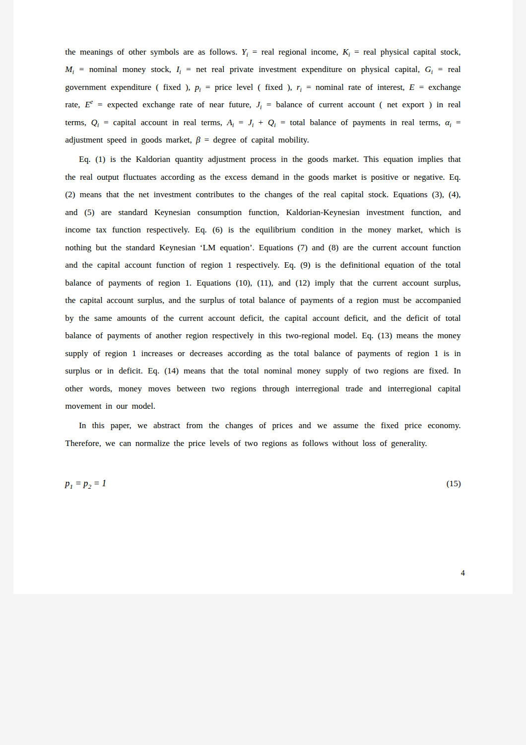the meanings of other symbols are as follows. Yi = real regional income, Ki = real physical capital stock, Mi = nominal money stock, Ii = net real private investment expenditure on physical capital, Gi = real government expenditure ( fixed ), pi = price level ( fixed ), ri = nominal rate of interest, E = exchange rate, Ee = expected exchange rate of near future, Ji = balance of current account ( net export ) in real terms, Qi = capital account in real terms, Ai = Ji + Qi = total balance of payments in real terms, αi = adjustment speed in goods market, β = degree of capital mobility.
Eq. (1) is the Kaldorian quantity adjustment process in the goods market. This equation implies that the real output fluctuates according as the excess demand in the goods market is positive or negative. Eq. (2) means that the net investment contributes to the changes of the real capital stock. Equations (3), (4), and (5) are standard Keynesian consumption function, Kaldorian-Keynesian investment function, and income tax function respectively. Eq. (6) is the equilibrium condition in the money market, which is nothing but the standard Keynesian ‘LM equation’. Equations (7) and (8) are the current account function and the capital account function of region 1 respectively. Eq. (9) is the definitional equation of the total balance of payments of region 1. Equations (10), (11), and (12) imply that the current account surplus, the capital account surplus, and the surplus of total balance of payments of a region must be accompanied by the same amounts of the current account deficit, the capital account deficit, and the deficit of total balance of payments of another region respectively in this two-regional model. Eq. (13) means the money supply of region 1 increases or decreases according as the total balance of payments of region 1 is in surplus or in deficit. Eq. (14) means that the total nominal money supply of two regions are fixed. In other words, money moves between two regions through interregional trade and interregional capital movement in our model.
In this paper, we abstract from the changes of prices and we assume the fixed price economy. Therefore, we can normalize the price levels of two regions as follows without loss of generality.
p1 = p2 = 1 (15)
4